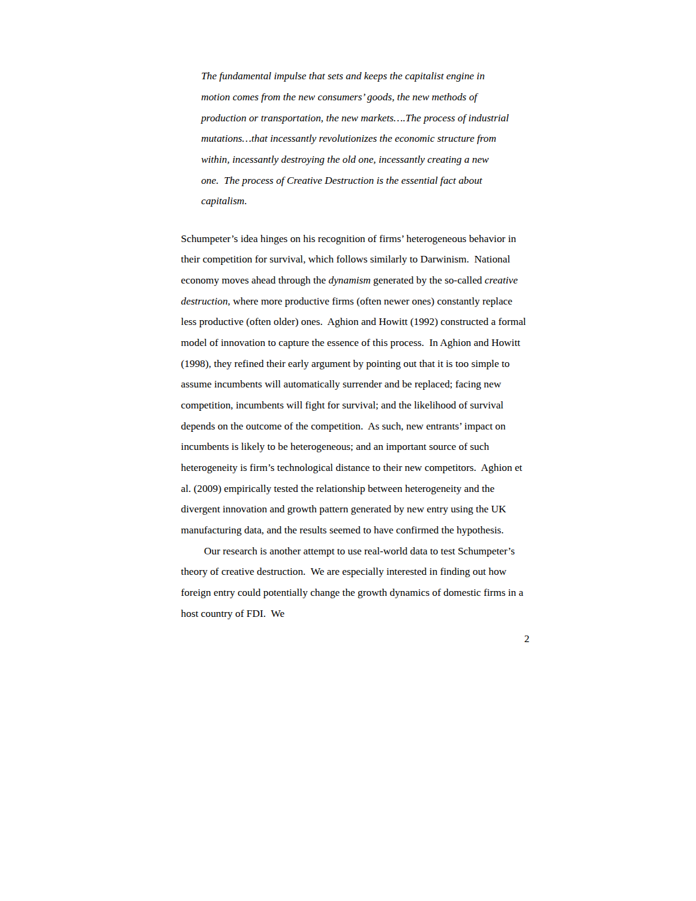The fundamental impulse that sets and keeps the capitalist engine in motion comes from the new consumers’ goods, the new methods of production or transportation, the new markets….The process of industrial mutations…that incessantly revolutionizes the economic structure from within, incessantly destroying the old one, incessantly creating a new one. The process of Creative Destruction is the essential fact about capitalism.
Schumpeter’s idea hinges on his recognition of firms’ heterogeneous behavior in their competition for survival, which follows similarly to Darwinism. National economy moves ahead through the dynamism generated by the so-called creative destruction, where more productive firms (often newer ones) constantly replace less productive (often older) ones. Aghion and Howitt (1992) constructed a formal model of innovation to capture the essence of this process. In Aghion and Howitt (1998), they refined their early argument by pointing out that it is too simple to assume incumbents will automatically surrender and be replaced; facing new competition, incumbents will fight for survival; and the likelihood of survival depends on the outcome of the competition. As such, new entrants’ impact on incumbents is likely to be heterogeneous; and an important source of such heterogeneity is firm’s technological distance to their new competitors. Aghion et al. (2009) empirically tested the relationship between heterogeneity and the divergent innovation and growth pattern generated by new entry using the UK manufacturing data, and the results seemed to have confirmed the hypothesis.
Our research is another attempt to use real-world data to test Schumpeter’s theory of creative destruction. We are especially interested in finding out how foreign entry could potentially change the growth dynamics of domestic firms in a host country of FDI. We
2